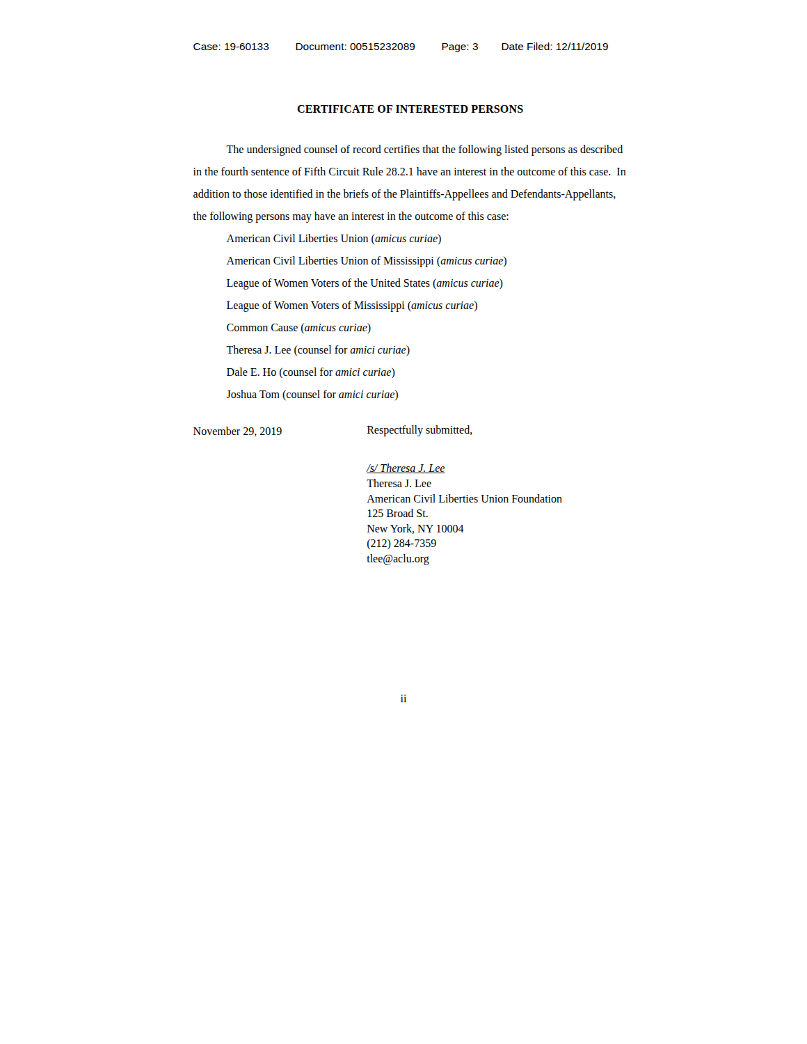Case: 19-60133 Document: 00515232089 Page: 3 Date Filed: 12/11/2019
CERTIFICATE OF INTERESTED PERSONS
The undersigned counsel of record certifies that the following listed persons as described in the fourth sentence of Fifth Circuit Rule 28.2.1 have an interest in the outcome of this case. In addition to those identified in the briefs of the Plaintiffs-Appellees and Defendants-Appellants, the following persons may have an interest in the outcome of this case:
American Civil Liberties Union (amicus curiae)
American Civil Liberties Union of Mississippi (amicus curiae)
League of Women Voters of the United States (amicus curiae)
League of Women Voters of Mississippi (amicus curiae)
Common Cause (amicus curiae)
Theresa J. Lee (counsel for amici curiae)
Dale E. Ho (counsel for amici curiae)
Joshua Tom (counsel for amici curiae)
November 29, 2019
Respectfully submitted,
/s/ Theresa J. Lee
Theresa J. Lee
American Civil Liberties Union Foundation
125 Broad St.
New York, NY 10004
(212) 284-7359
tlee@aclu.org
ii